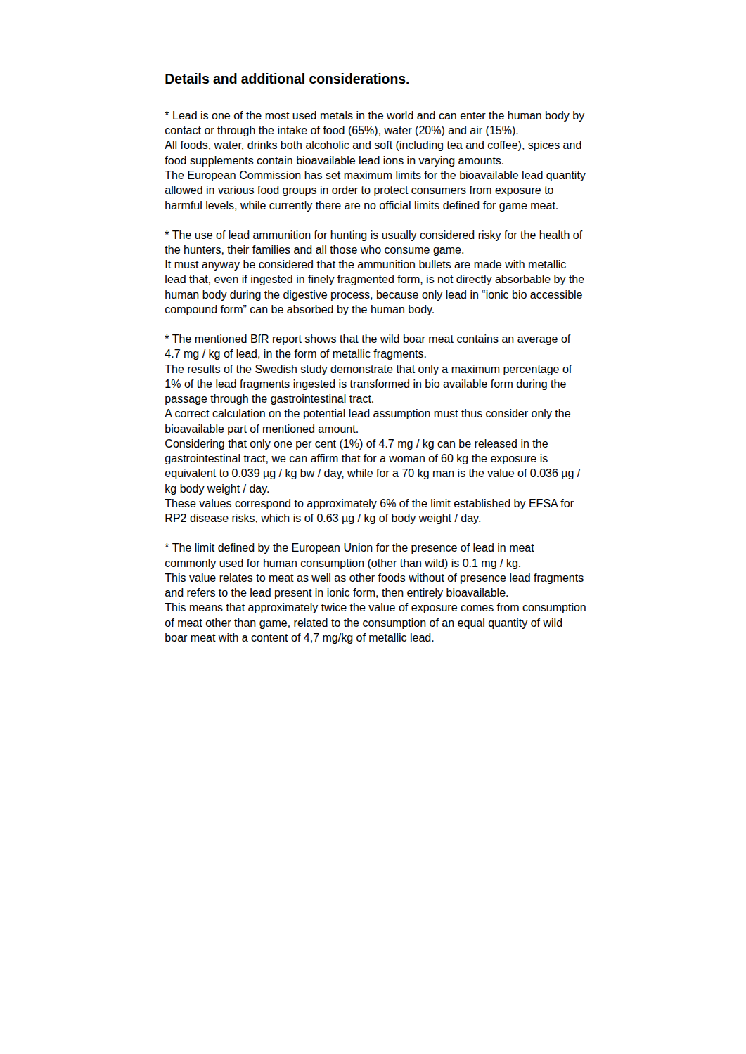Details and additional considerations.
* Lead is one of the most used metals in the world and can enter the human body by contact or through the intake of food (65%), water (20%) and air (15%).
All foods, water, drinks both alcoholic and soft (including tea and coffee), spices and food supplements contain bioavailable lead ions in varying amounts.
The European Commission has set maximum limits for the bioavailable lead quantity allowed in various food groups in order to protect consumers from exposure to harmful levels, while currently there are no official limits defined for game meat.
* The use of lead ammunition for hunting is usually considered risky for the health of the hunters, their families and all those who consume game.
It must anyway be considered that the ammunition bullets are made with metallic lead that, even if ingested in finely fragmented form, is not directly absorbable by the human body during the digestive process, because only lead in “ionic bio accessible compound form” can be absorbed by the human body.
* The mentioned BfR report shows that the wild boar meat contains an average of 4.7 mg / kg of lead, in the form of metallic fragments.
The results of the Swedish study demonstrate that only a maximum percentage of 1% of the lead fragments ingested is transformed in bio available form during the passage through the gastrointestinal tract.
A correct calculation on the potential lead assumption must thus consider only the bioavailable part of mentioned amount.
Considering that only one per cent (1%) of 4.7 mg / kg can be released in the gastrointestinal tract, we can affirm that for a woman of 60 kg the exposure is equivalent to 0.039 µg / kg bw / day, while for a 70 kg man is the value of 0.036 µg / kg body weight / day.
These values correspond to approximately 6% of the limit established by EFSA for RP2 disease risks, which is of 0.63 µg / kg of body weight / day.
* The limit defined by the European Union for the presence of lead in meat commonly used for human consumption (other than wild) is 0.1 mg / kg.
This value relates to meat as well as other foods without of presence lead fragments and refers to the lead present in ionic form, then entirely bioavailable.
This means that approximately twice the value of exposure comes from consumption of meat other than game, related to the consumption of an equal quantity of wild boar meat with a content of 4,7 mg/kg of metallic lead.